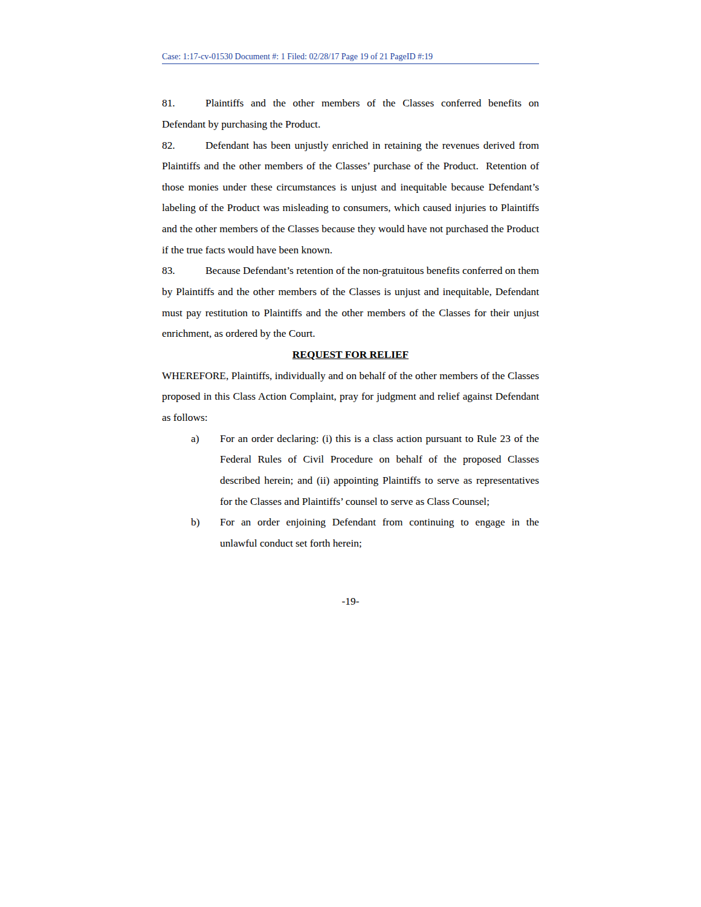Case: 1:17-cv-01530 Document #: 1 Filed: 02/28/17 Page 19 of 21 PageID #:19
81. Plaintiffs and the other members of the Classes conferred benefits on Defendant by purchasing the Product.
82. Defendant has been unjustly enriched in retaining the revenues derived from Plaintiffs and the other members of the Classes’ purchase of the Product. Retention of those monies under these circumstances is unjust and inequitable because Defendant’s labeling of the Product was misleading to consumers, which caused injuries to Plaintiffs and the other members of the Classes because they would have not purchased the Product if the true facts would have been known.
83. Because Defendant’s retention of the non-gratuitous benefits conferred on them by Plaintiffs and the other members of the Classes is unjust and inequitable, Defendant must pay restitution to Plaintiffs and the other members of the Classes for their unjust enrichment, as ordered by the Court.
REQUEST FOR RELIEF
WHEREFORE, Plaintiffs, individually and on behalf of the other members of the Classes proposed in this Class Action Complaint, pray for judgment and relief against Defendant as follows:
a) For an order declaring: (i) this is a class action pursuant to Rule 23 of the Federal Rules of Civil Procedure on behalf of the proposed Classes described herein; and (ii) appointing Plaintiffs to serve as representatives for the Classes and Plaintiffs’ counsel to serve as Class Counsel;
b) For an order enjoining Defendant from continuing to engage in the unlawful conduct set forth herein;
-19-